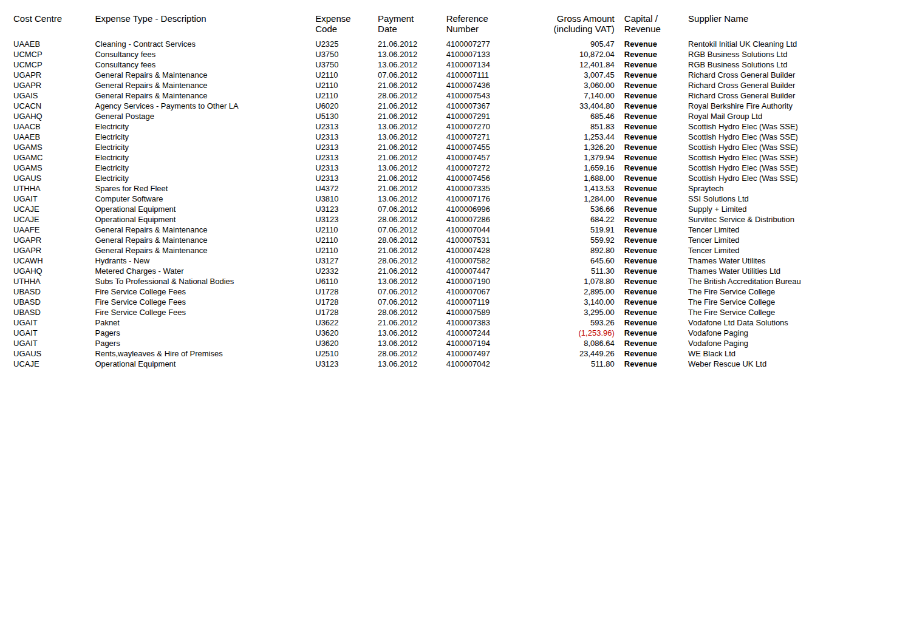| Cost Centre | Expense Type - Description | Expense Code | Payment Date | Reference Number | Gross Amount (including VAT) | Capital / Revenue | Supplier Name |
| --- | --- | --- | --- | --- | --- | --- | --- |
| UAAEB | Cleaning - Contract Services | U2325 | 21.06.2012 | 4100007277 | 905.47 | Revenue | Rentokil Initial UK Cleaning Ltd |
| UCMCP | Consultancy fees | U3750 | 13.06.2012 | 4100007133 | 10,872.04 | Revenue | RGB Business Solutions Ltd |
| UCMCP | Consultancy fees | U3750 | 13.06.2012 | 4100007134 | 12,401.84 | Revenue | RGB Business Solutions Ltd |
| UGAPR | General Repairs & Maintenance | U2110 | 07.06.2012 | 4100007111 | 3,007.45 | Revenue | Richard Cross General Builder |
| UGAPR | General Repairs & Maintenance | U2110 | 21.06.2012 | 4100007436 | 3,060.00 | Revenue | Richard Cross General Builder |
| UGAIS | General Repairs & Maintenance | U2110 | 28.06.2012 | 4100007543 | 7,140.00 | Revenue | Richard Cross General Builder |
| UCACN | Agency Services - Payments to Other LA | U6020 | 21.06.2012 | 4100007367 | 33,404.80 | Revenue | Royal Berkshire Fire Authority |
| UGAHQ | General Postage | U5130 | 21.06.2012 | 4100007291 | 685.46 | Revenue | Royal Mail Group Ltd |
| UAACB | Electricity | U2313 | 13.06.2012 | 4100007270 | 851.83 | Revenue | Scottish Hydro Elec (Was SSE) |
| UAAEB | Electricity | U2313 | 13.06.2012 | 4100007271 | 1,253.44 | Revenue | Scottish Hydro Elec (Was SSE) |
| UGAMS | Electricity | U2313 | 21.06.2012 | 4100007455 | 1,326.20 | Revenue | Scottish Hydro Elec (Was SSE) |
| UGAMC | Electricity | U2313 | 21.06.2012 | 4100007457 | 1,379.94 | Revenue | Scottish Hydro Elec (Was SSE) |
| UGAMS | Electricity | U2313 | 13.06.2012 | 4100007272 | 1,659.16 | Revenue | Scottish Hydro Elec (Was SSE) |
| UGAUS | Electricity | U2313 | 21.06.2012 | 4100007456 | 1,688.00 | Revenue | Scottish Hydro Elec (Was SSE) |
| UTHHA | Spares for Red Fleet | U4372 | 21.06.2012 | 4100007335 | 1,413.53 | Revenue | Spraytech |
| UGAIT | Computer Software | U3810 | 13.06.2012 | 4100007176 | 1,284.00 | Revenue | SSI Solutions Ltd |
| UCAJE | Operational Equipment | U3123 | 07.06.2012 | 4100006996 | 536.66 | Revenue | Supply + Limited |
| UCAJE | Operational Equipment | U3123 | 28.06.2012 | 4100007286 | 684.22 | Revenue | Survitec Service & Distribution |
| UAAFE | General Repairs & Maintenance | U2110 | 07.06.2012 | 4100007044 | 519.91 | Revenue | Tencer Limited |
| UGAPR | General Repairs & Maintenance | U2110 | 28.06.2012 | 4100007531 | 559.92 | Revenue | Tencer Limited |
| UGAPR | General Repairs & Maintenance | U2110 | 21.06.2012 | 4100007428 | 892.80 | Revenue | Tencer Limited |
| UCAWH | Hydrants - New | U3127 | 28.06.2012 | 4100007582 | 645.60 | Revenue | Thames Water Utilites |
| UGAHQ | Metered Charges - Water | U2332 | 21.06.2012 | 4100007447 | 511.30 | Revenue | Thames Water Utilities Ltd |
| UTHHA | Subs To Professional & National Bodies | U6110 | 13.06.2012 | 4100007190 | 1,078.80 | Revenue | The British Accreditation Bureau |
| UBASD | Fire Service College Fees | U1728 | 07.06.2012 | 4100007067 | 2,895.00 | Revenue | The Fire Service College |
| UBASD | Fire Service College Fees | U1728 | 07.06.2012 | 4100007119 | 3,140.00 | Revenue | The Fire Service College |
| UBASD | Fire Service College Fees | U1728 | 28.06.2012 | 4100007589 | 3,295.00 | Revenue | The Fire Service College |
| UGAIT | Paknet | U3622 | 21.06.2012 | 4100007383 | 593.26 | Revenue | Vodafone Ltd Data Solutions |
| UGAIT | Pagers | U3620 | 13.06.2012 | 4100007244 | (1,253.96) | Revenue | Vodafone Paging |
| UGAIT | Pagers | U3620 | 13.06.2012 | 4100007194 | 8,086.64 | Revenue | Vodafone Paging |
| UGAUS | Rents,wayleaves & Hire of Premises | U2510 | 28.06.2012 | 4100007497 | 23,449.26 | Revenue | WE Black Ltd |
| UCAJE | Operational Equipment | U3123 | 13.06.2012 | 4100007042 | 511.80 | Revenue | Weber Rescue UK Ltd |